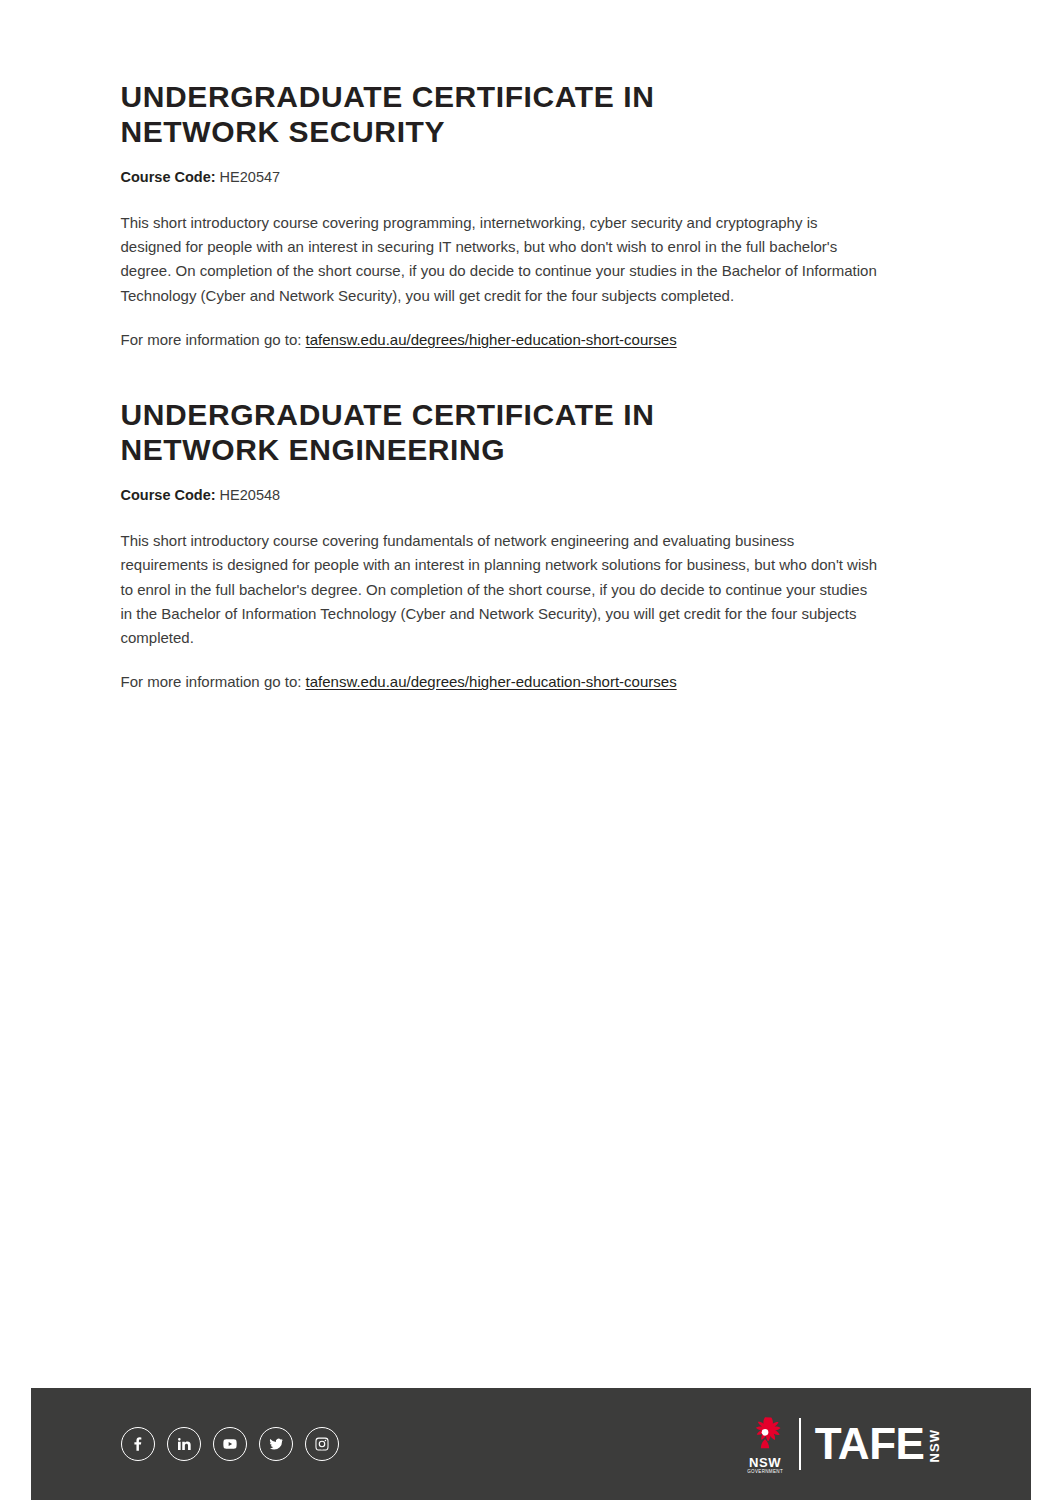Undergraduate Certificate in
Network Security
Course Code: HE20547
This short introductory course covering programming, internetworking, cyber security and cryptography is designed for people with an interest in securing IT networks, but who don't wish to enrol in the full bachelor's degree. On completion of the short course, if you do decide to continue your studies in the Bachelor of Information Technology (Cyber and Network Security), you will get credit for the four subjects completed.
For more information go to: tafensw.edu.au/degrees/higher-education-short-courses
Undergraduate Certificate in
Network Engineering
Course Code: HE20548
This short introductory course covering fundamentals of network engineering and evaluating business requirements is designed for people with an interest in planning network solutions for business, but who don't wish to enrol in the full bachelor's degree. On completion of the short course, if you do decide to continue your studies in the Bachelor of Information Technology (Cyber and Network Security), you will get credit for the four subjects completed.
For more information go to: tafensw.edu.au/degrees/higher-education-short-courses
NSW GOVERNMENT
TAFE NSW